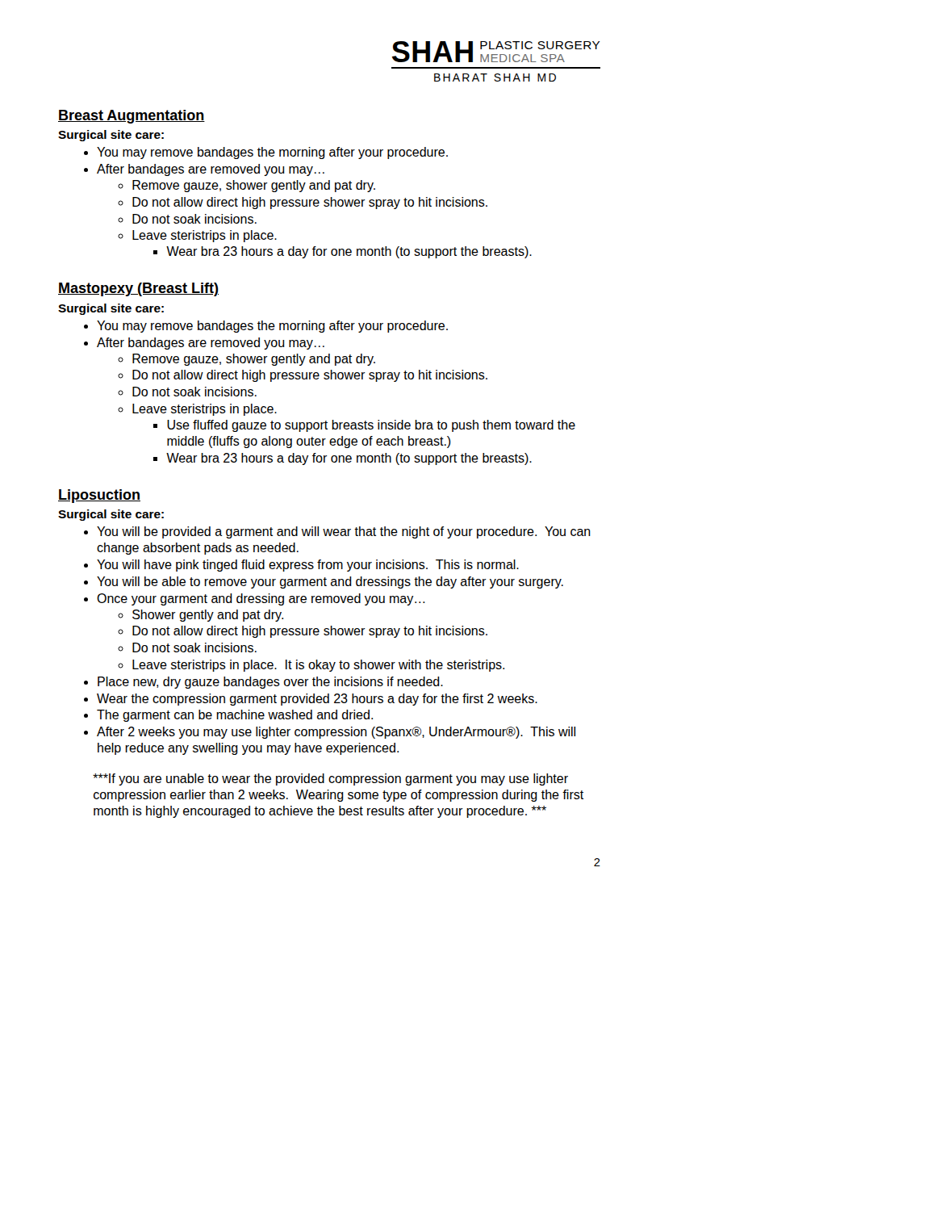SHAH PLASTIC SURGERY MEDICAL SPA
BHARAT SHAH MD
Breast Augmentation
Surgical site care:
You may remove bandages the morning after your procedure.
After bandages are removed you may…
Remove gauze, shower gently and pat dry.
Do not allow direct high pressure shower spray to hit incisions.
Do not soak incisions.
Leave steristrips in place.
Wear bra 23 hours a day for one month (to support the breasts).
Mastopexy (Breast Lift)
Surgical site care:
You may remove bandages the morning after your procedure.
After bandages are removed you may…
Remove gauze, shower gently and pat dry.
Do not allow direct high pressure shower spray to hit incisions.
Do not soak incisions.
Leave steristrips in place.
Use fluffed gauze to support breasts inside bra to push them toward the middle (fluffs go along outer edge of each breast.)
Wear bra 23 hours a day for one month (to support the breasts).
Liposuction
Surgical site care:
You will be provided a garment and will wear that the night of your procedure. You can change absorbent pads as needed.
You will have pink tinged fluid express from your incisions. This is normal.
You will be able to remove your garment and dressings the day after your surgery.
Once your garment and dressing are removed you may…
Shower gently and pat dry.
Do not allow direct high pressure shower spray to hit incisions.
Do not soak incisions.
Leave steristrips in place. It is okay to shower with the steristrips.
Place new, dry gauze bandages over the incisions if needed.
Wear the compression garment provided 23 hours a day for the first 2 weeks.
The garment can be machine washed and dried.
After 2 weeks you may use lighter compression (Spanx®, UnderArmour®). This will help reduce any swelling you may have experienced.
***If you are unable to wear the provided compression garment you may use lighter compression earlier than 2 weeks. Wearing some type of compression during the first month is highly encouraged to achieve the best results after your procedure. ***
2